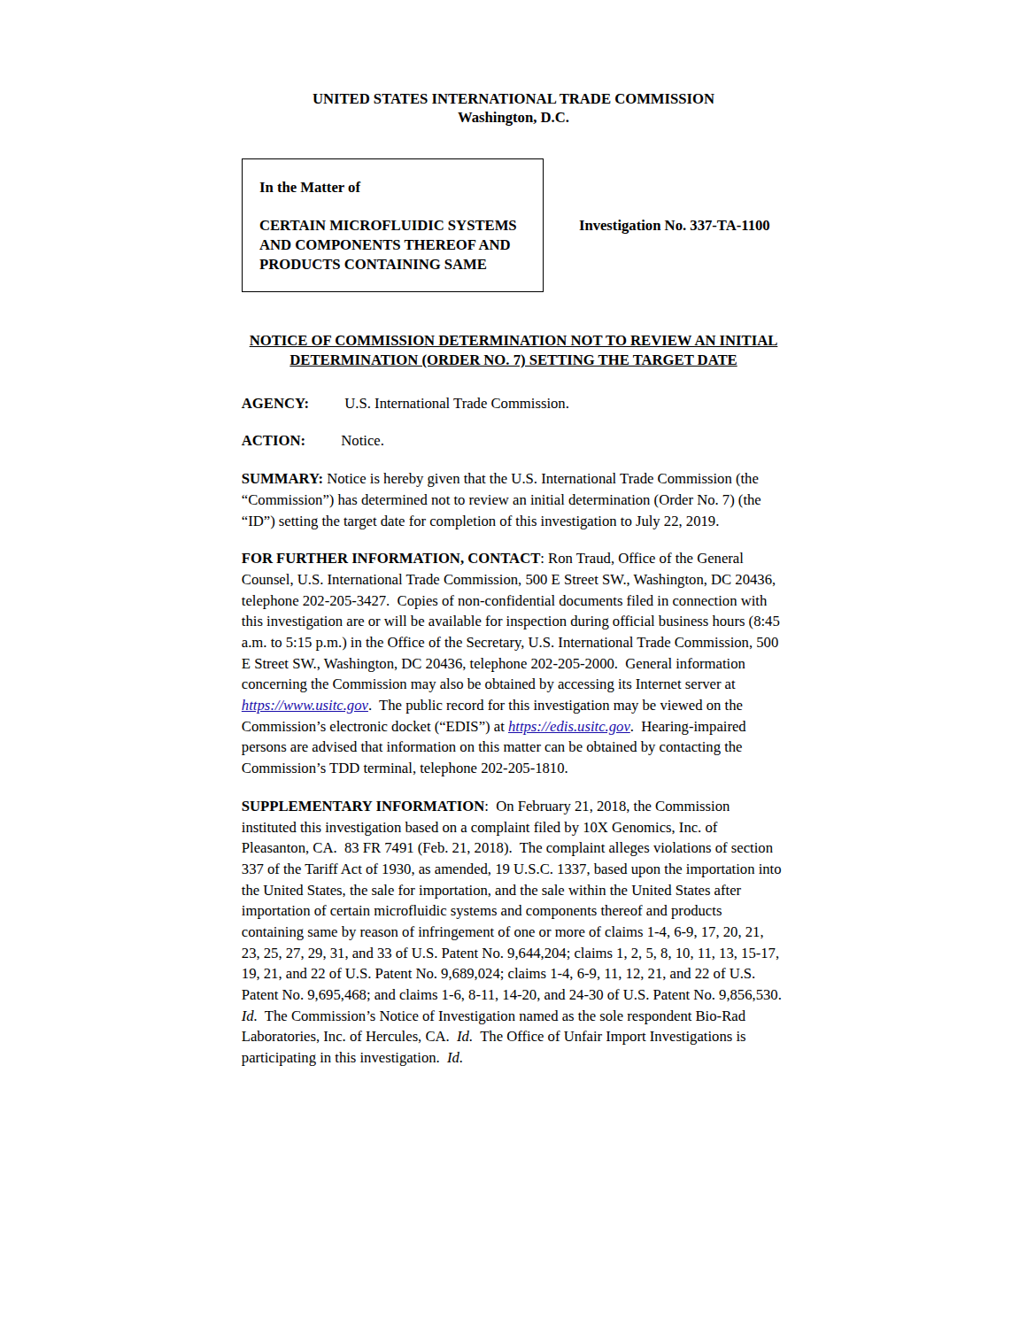UNITED STATES INTERNATIONAL TRADE COMMISSION
Washington, D.C.
In the Matter of
CERTAIN MICROFLUIDIC SYSTEMS
AND COMPONENTS THEREOF AND
PRODUCTS CONTAINING SAME
Investigation No. 337-TA-1100
NOTICE OF COMMISSION DETERMINATION NOT TO REVIEW AN INITIAL
DETERMINATION (ORDER NO. 7) SETTING THE TARGET DATE
AGENCY: U.S. International Trade Commission.
ACTION: Notice.
SUMMARY: Notice is hereby given that the U.S. International Trade Commission (the “Commission”) has determined not to review an initial determination (Order No. 7) (the “ID”) setting the target date for completion of this investigation to July 22, 2019.
FOR FURTHER INFORMATION, CONTACT: Ron Traud, Office of the General Counsel, U.S. International Trade Commission, 500 E Street SW., Washington, DC 20436, telephone 202-205-3427. Copies of non-confidential documents filed in connection with this investigation are or will be available for inspection during official business hours (8:45 a.m. to 5:15 p.m.) in the Office of the Secretary, U.S. International Trade Commission, 500 E Street SW., Washington, DC 20436, telephone 202-205-2000. General information concerning the Commission may also be obtained by accessing its Internet server at https://www.usitc.gov. The public record for this investigation may be viewed on the Commission’s electronic docket (“EDIS”) at https://edis.usitc.gov. Hearing-impaired persons are advised that information on this matter can be obtained by contacting the Commission’s TDD terminal, telephone 202-205-1810.
SUPPLEMENTARY INFORMATION: On February 21, 2018, the Commission instituted this investigation based on a complaint filed by 10X Genomics, Inc. of Pleasanton, CA. 83 FR 7491 (Feb. 21, 2018). The complaint alleges violations of section 337 of the Tariff Act of 1930, as amended, 19 U.S.C. 1337, based upon the importation into the United States, the sale for importation, and the sale within the United States after importation of certain microfluidic systems and components thereof and products containing same by reason of infringement of one or more of claims 1-4, 6-9, 17, 20, 21, 23, 25, 27, 29, 31, and 33 of U.S. Patent No. 9,644,204; claims 1, 2, 5, 8, 10, 11, 13, 15-17, 19, 21, and 22 of U.S. Patent No. 9,689,024; claims 1-4, 6-9, 11, 12, 21, and 22 of U.S. Patent No. 9,695,468; and claims 1-6, 8-11, 14-20, and 24-30 of U.S. Patent No. 9,856,530. Id. The Commission’s Notice of Investigation named as the sole respondent Bio-Rad Laboratories, Inc. of Hercules, CA. Id. The Office of Unfair Import Investigations is participating in this investigation. Id.